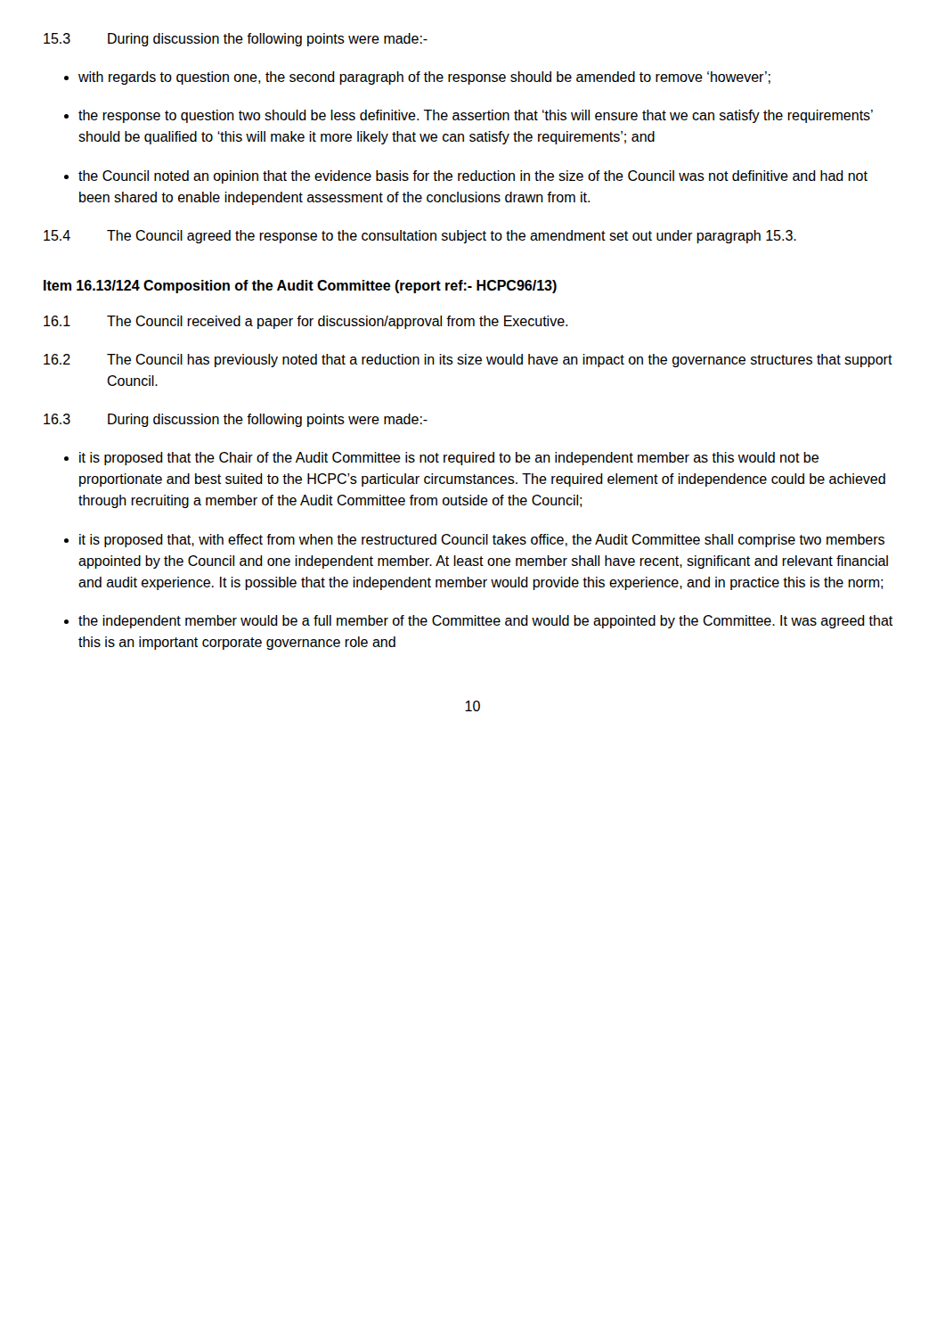15.3
During discussion the following points were made:-
with regards to question one, the second paragraph of the response should be amended to remove ‘however’;
the response to question two should be less definitive. The assertion that ‘this will ensure that we can satisfy the requirements’ should be qualified to ‘this will make it more likely that we can satisfy the requirements’; and
the Council noted an opinion that the evidence basis for the reduction in the size of the Council was not definitive and had not been shared to enable independent assessment of the conclusions drawn from it.
15.4
The Council agreed the response to the consultation subject to the amendment set out under paragraph 15.3.
Item 16.13/124 Composition of the Audit Committee (report ref:- HCPC96/13)
16.1
The Council received a paper for discussion/approval from the Executive.
16.2
The Council has previously noted that a reduction in its size would have an impact on the governance structures that support Council.
16.3
During discussion the following points were made:-
it is proposed that the Chair of the Audit Committee is not required to be an independent member as this would not be proportionate and best suited to the HCPC’s particular circumstances. The required element of independence could be achieved through recruiting a member of the Audit Committee from outside of the Council;
it is proposed that, with effect from when the restructured Council takes office, the Audit Committee shall comprise two members appointed by the Council and one independent member. At least one member shall have recent, significant and relevant financial and audit experience. It is possible that the independent member would provide this experience, and in practice this is the norm;
the independent member would be a full member of the Committee and would be appointed by the Committee. It was agreed that this is an important corporate governance role and
10